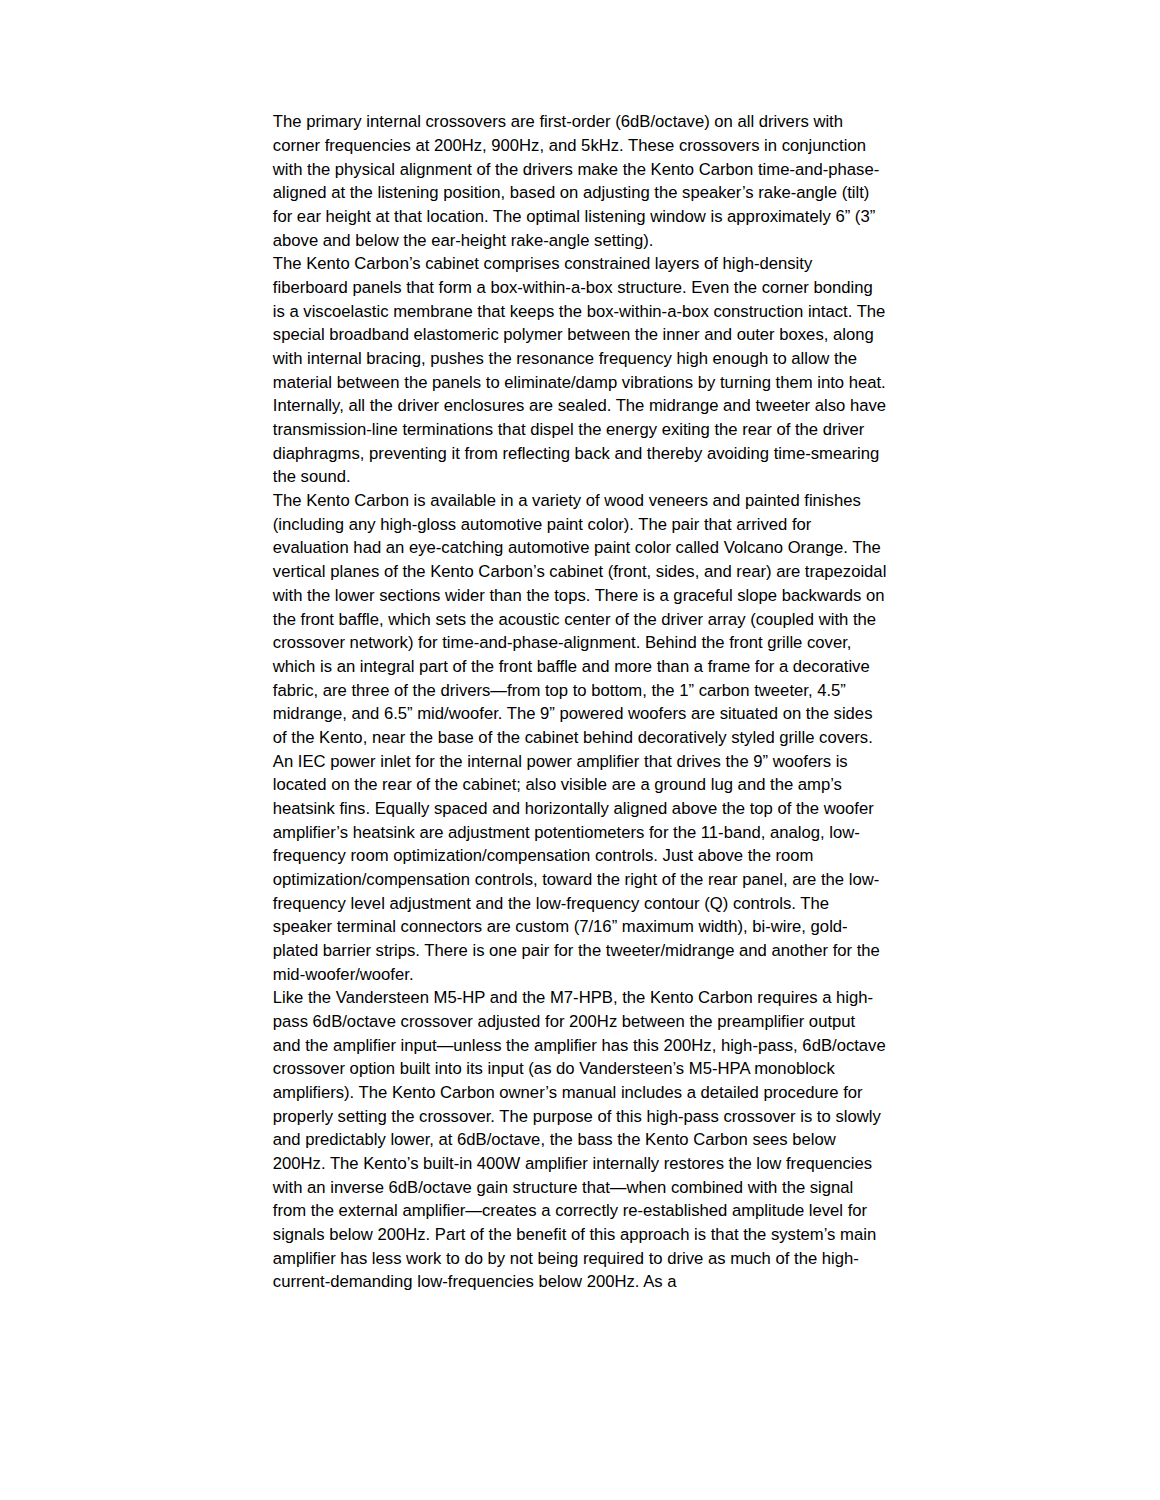The primary internal crossovers are first-order (6dB/octave) on all drivers with corner frequencies at 200Hz, 900Hz, and 5kHz. These crossovers in conjunction with the physical alignment of the drivers make the Kento Carbon time-and-phase-aligned at the listening position, based on adjusting the speaker’s rake-angle (tilt) for ear height at that location. The optimal listening window is approximately 6” (3” above and below the ear-height rake-angle setting).
The Kento Carbon’s cabinet comprises constrained layers of high-density fiberboard panels that form a box-within-a-box structure. Even the corner bonding is a viscoelastic membrane that keeps the box-within-a-box construction intact. The special broadband elastomeric polymer between the inner and outer boxes, along with internal bracing, pushes the resonance frequency high enough to allow the material between the panels to eliminate/damp vibrations by turning them into heat. Internally, all the driver enclosures are sealed. The midrange and tweeter also have transmission-line terminations that dispel the energy exiting the rear of the driver diaphragms, preventing it from reflecting back and thereby avoiding time-smearing the sound.
The Kento Carbon is available in a variety of wood veneers and painted finishes (including any high-gloss automotive paint color). The pair that arrived for evaluation had an eye-catching automotive paint color called Volcano Orange. The vertical planes of the Kento Carbon’s cabinet (front, sides, and rear) are trapezoidal with the lower sections wider than the tops. There is a graceful slope backwards on the front baffle, which sets the acoustic center of the driver array (coupled with the crossover network) for time-and-phase-alignment. Behind the front grille cover, which is an integral part of the front baffle and more than a frame for a decorative fabric, are three of the drivers—from top to bottom, the 1” carbon tweeter, 4.5” midrange, and 6.5” mid/woofer. The 9” powered woofers are situated on the sides of the Kento, near the base of the cabinet behind decoratively styled grille covers. An IEC power inlet for the internal power amplifier that drives the 9” woofers is located on the rear of the cabinet; also visible are a ground lug and the amp’s heatsink fins. Equally spaced and horizontally aligned above the top of the woofer amplifier’s heatsink are adjustment potentiometers for the 11-band, analog, low-frequency room optimization/compensation controls. Just above the room optimization/compensation controls, toward the right of the rear panel, are the low-frequency level adjustment and the low-frequency contour (Q) controls. The speaker terminal connectors are custom (7/16” maximum width), bi-wire, gold-plated barrier strips. There is one pair for the tweeter/midrange and another for the mid-woofer/woofer.
Like the Vandersteen M5-HP and the M7-HPB, the Kento Carbon requires a high-pass 6dB/octave crossover adjusted for 200Hz between the preamplifier output and the amplifier input—unless the amplifier has this 200Hz, high-pass, 6dB/octave crossover option built into its input (as do Vandersteen’s M5-HPA monoblock amplifiers). The Kento Carbon owner’s manual includes a detailed procedure for properly setting the crossover. The purpose of this high-pass crossover is to slowly and predictably lower, at 6dB/octave, the bass the Kento Carbon sees below 200Hz. The Kento’s built-in 400W amplifier internally restores the low frequencies with an inverse 6dB/octave gain structure that—when combined with the signal from the external amplifier—creates a correctly re-established amplitude level for signals below 200Hz. Part of the benefit of this approach is that the system’s main amplifier has less work to do by not being required to drive as much of the high-current-demanding low-frequencies below 200Hz. As a